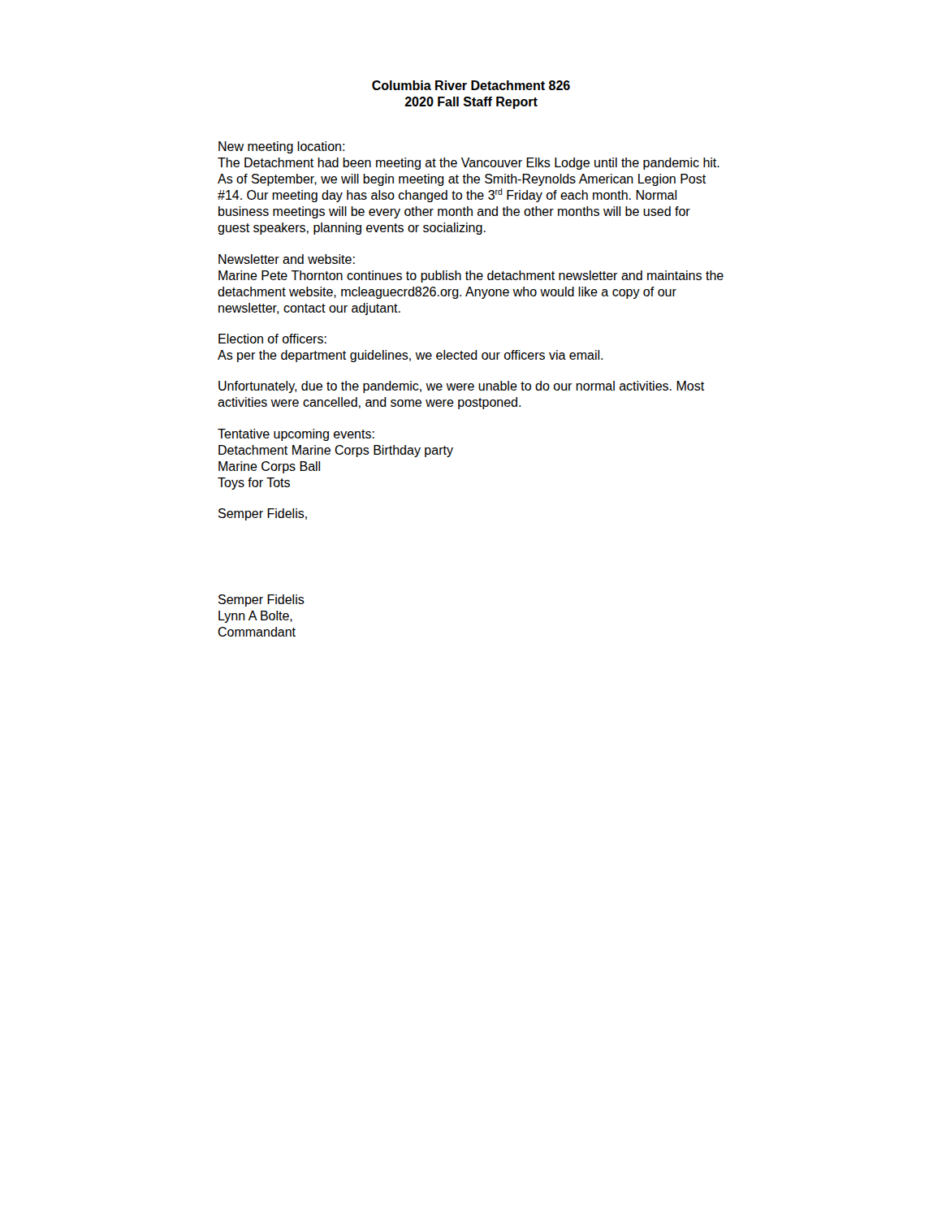Columbia River Detachment 826
2020 Fall Staff Report
New meeting location:
The Detachment had been meeting at the Vancouver Elks Lodge until the pandemic hit. As of September, we will begin meeting at the Smith-Reynolds American Legion Post #14. Our meeting day has also changed to the 3rd Friday of each month. Normal business meetings will be every other month and the other months will be used for guest speakers, planning events or socializing.
Newsletter and website:
Marine Pete Thornton continues to publish the detachment newsletter and maintains the detachment website, mcleaguecrd826.org. Anyone who would like a copy of our newsletter, contact our adjutant.
Election of officers:
As per the department guidelines, we elected our officers via email.
Unfortunately, due to the pandemic, we were unable to do our normal activities. Most activities were cancelled, and some were postponed.
Tentative upcoming events:
Detachment Marine Corps Birthday party
Marine Corps Ball
Toys for Tots
Semper Fidelis,
Semper Fidelis
Lynn A Bolte,
Commandant